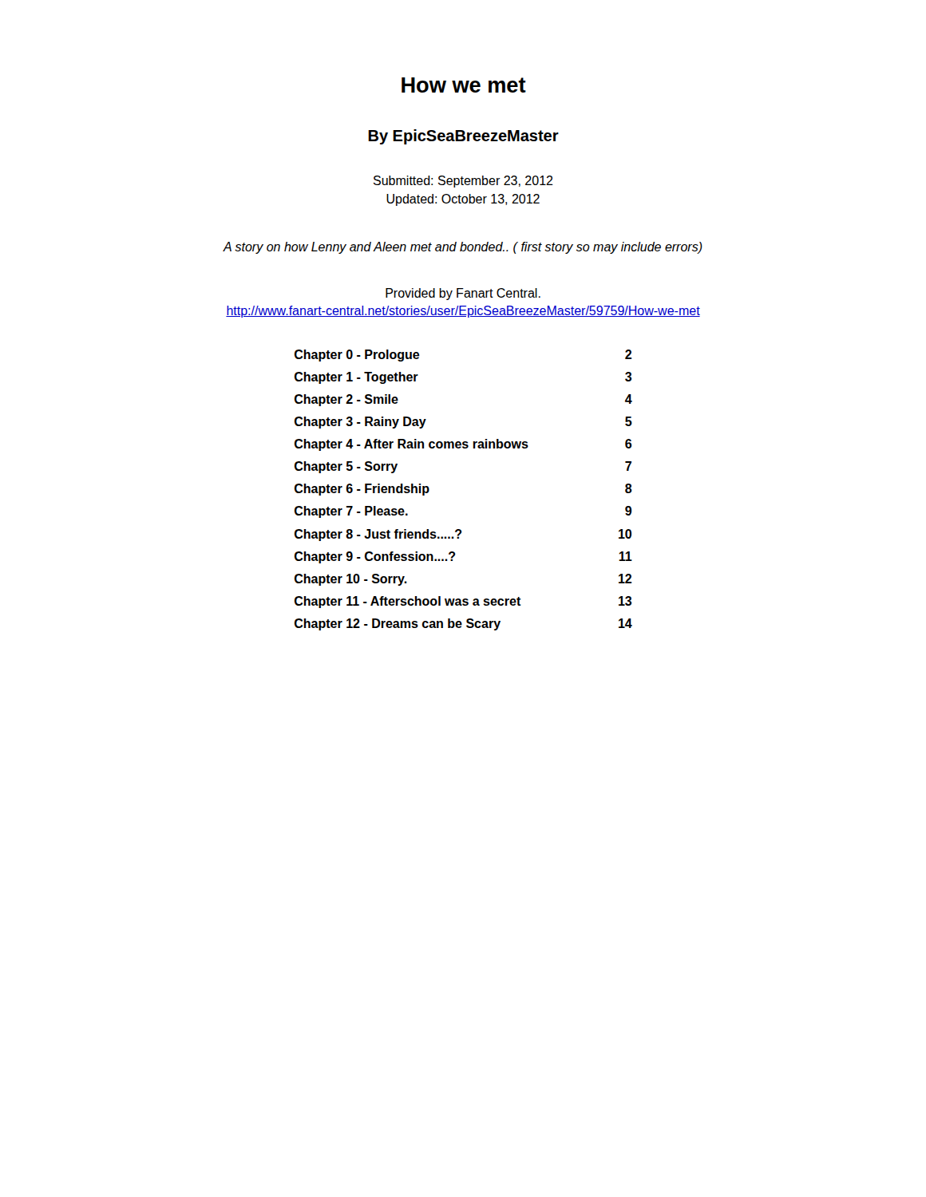How we met
By EpicSeaBreezeMaster
Submitted: September 23, 2012
Updated: October 13, 2012
A story on how Lenny and Aleen met and bonded.. ( first story so may include errors)
Provided by Fanart Central.
http://www.fanart-central.net/stories/user/EpicSeaBreezeMaster/59759/How-we-met
| Chapter 0 - Prologue | 2 |
| Chapter 1 - Together | 3 |
| Chapter 2 - Smile | 4 |
| Chapter 3 - Rainy Day | 5 |
| Chapter 4 - After Rain comes rainbows | 6 |
| Chapter 5 - Sorry | 7 |
| Chapter 6 - Friendship | 8 |
| Chapter 7 - Please. | 9 |
| Chapter 8 - Just friends.....? | 10 |
| Chapter 9 - Confession....? | 11 |
| Chapter 10 - Sorry. | 12 |
| Chapter 11 - Afterschool was a secret | 13 |
| Chapter 12 - Dreams can be Scary | 14 |